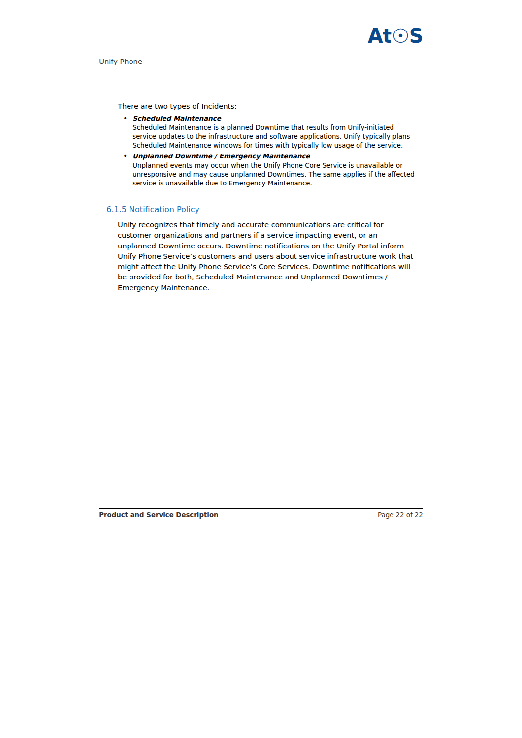At☉S
Unify Phone
There are two types of Incidents:
Scheduled Maintenance Scheduled Maintenance is a planned Downtime that results from Unify-initiated service updates to the infrastructure and software applications. Unify typically plans Scheduled Maintenance windows for times with typically low usage of the service.
Unplanned Downtime / Emergency Maintenance Unplanned events may occur when the Unify Phone Core Service is unavailable or unresponsive and may cause unplanned Downtimes. The same applies if the affected service is unavailable due to Emergency Maintenance.
6.1.5 Notification Policy
Unify recognizes that timely and accurate communications are critical for customer organizations and partners if a service impacting event, or an unplanned Downtime occurs. Downtime notifications on the Unify Portal inform Unify Phone Service’s customers and users about service infrastructure work that might affect the Unify Phone Service’s Core Services. Downtime notifications will be provided for both, Scheduled Maintenance and Unplanned Downtimes / Emergency Maintenance.
Product and Service Description Page 22 of 22